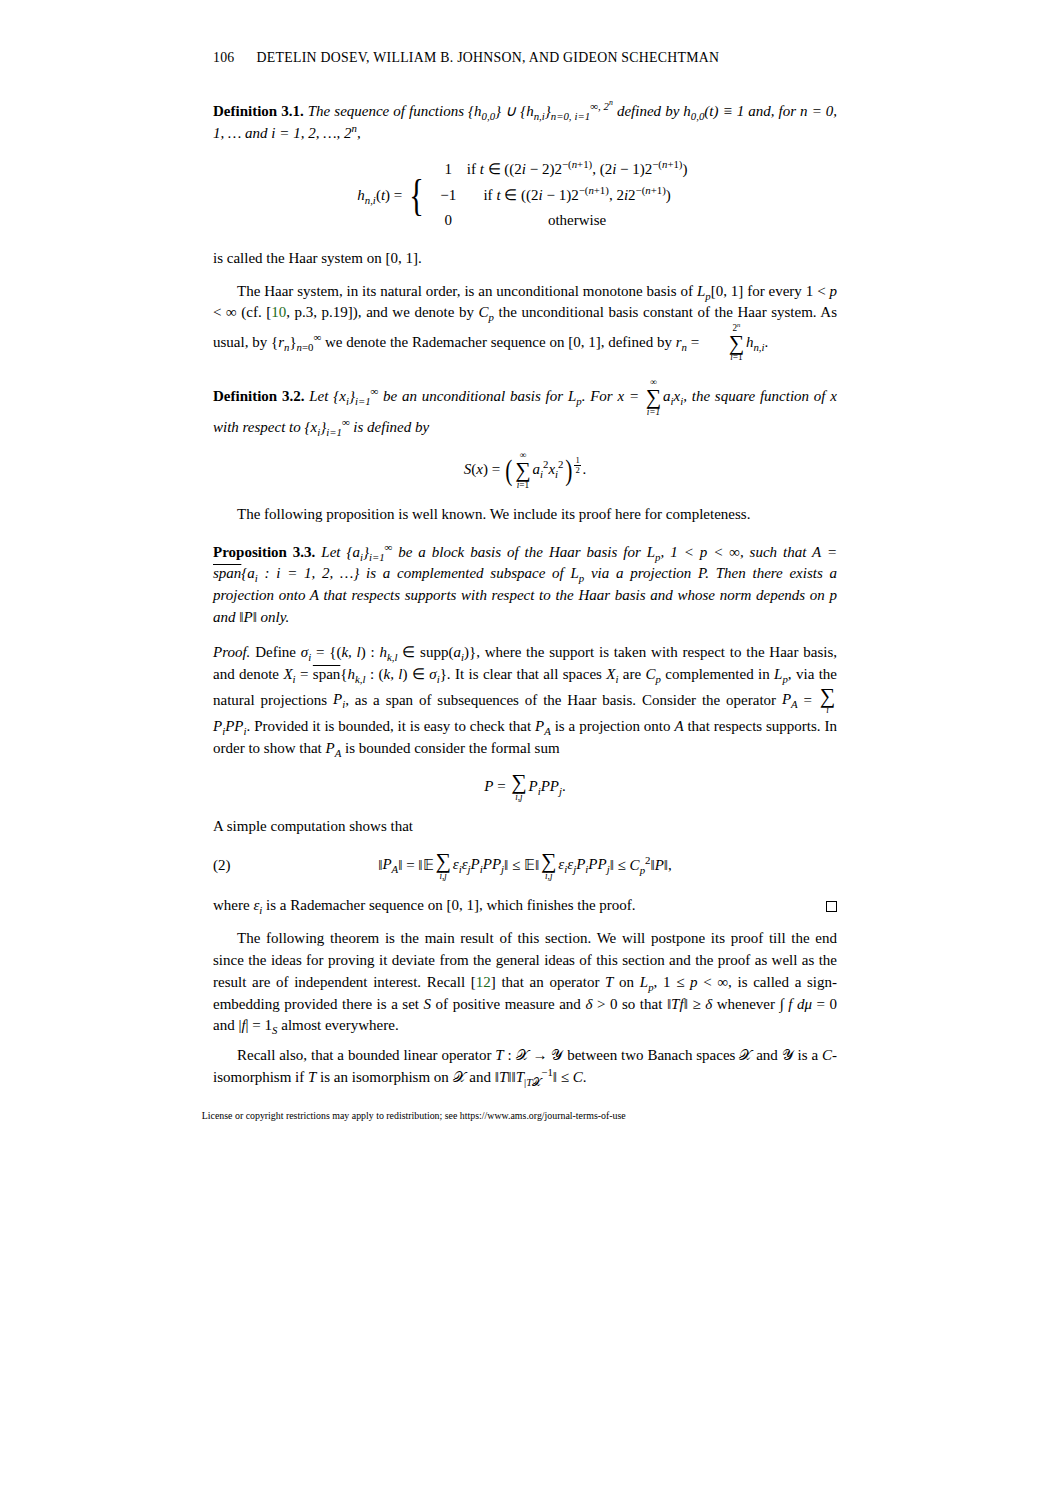106 DETELIN DOSEV, WILLIAM B. JOHNSON, AND GIDEON SCHECHTMAN
Definition 3.1. The sequence of functions {h0,0} ∪ {hn,i}n=0, i=1∞, 2n defined by h0,0(t) ≡ 1 and, for n = 0, 1, … and i = 1, 2, …, 2n,
hn,i(t) = {
| 1 | if t ∈ ((2 i − 2)2 −( n +1) , (2 i − 1)2 −( n +1) ) |
| −1 | if t ∈ ((2 i − 1)2 −( n +1) , 2 i 2 −( n +1) ) |
| 0 | otherwise |
is called the Haar system on [0, 1].
The Haar system, in its natural order, is an unconditional monotone basis of Lp[0, 1] for every 1 < p < ∞ (cf. [10, p.3, p.19]), and we denote by Cp the unconditional basis constant of the Haar system. As usual, by {rn}n=0∞ we denote the Rademacher sequence on [0, 1], defined by rn = 2n∑i=1 hn,i.
Definition 3.2. Let {xi}i=1∞ be an unconditional basis for Lp. For x = ∞∑i=1 aixi, the square function of x with respect to {xi}i=1∞ is defined by
S(x) = (∞∑i=1 ai2xi2)12.
The following proposition is well known. We include its proof here for completeness.
Proposition 3.3. Let {ai}i=1∞ be a block basis of the Haar basis for Lp, 1 < p < ∞, such that A = span{ai : i = 1, 2, …} is a complemented subspace of Lp via a projection P. Then there exists a projection onto A that respects supports with respect to the Haar basis and whose norm depends on p and ‖P‖ only.
Proof. Define σi = {(k, l) : hk,l ∈ supp(ai)}, where the support is taken with respect to the Haar basis, and denote Xi = span{hk,l : (k, l) ∈ σi}. It is clear that all spaces Xi are Cp complemented in Lp, via the natural projections Pi, as a span of subsequences of the Haar basis. Consider the operator PA = ∑i PiPPi. Provided it is bounded, it is easy to check that PA is a projection onto A that respects supports. In order to show that PA is bounded consider the formal sum
P = ∑i,j PiPPj.
A simple computation shows that
(2) ‖PA‖ = ‖𝔼∑i,j εiεjPiPPj‖ ≤ 𝔼‖∑i,j εiεjPiPPj‖ ≤ Cp2‖P‖,
where εi is a Rademacher sequence on [0, 1], which finishes the proof.
The following theorem is the main result of this section. We will postpone its proof till the end since the ideas for proving it deviate from the general ideas of this section and the proof as well as the result are of independent interest. Recall [12] that an operator T on Lp, 1 ≤ p < ∞, is called a sign-embedding provided there is a set S of positive measure and δ > 0 so that ‖Tf‖ ≥ δ whenever ∫ f dμ = 0 and |f| = 1S almost everywhere.
Recall also, that a bounded linear operator T : 𝒳 → 𝒴 between two Banach spaces 𝒳 and 𝒴 is a C-isomorphism if T is an isomorphism on 𝒳 and ‖T‖‖T|T𝒳−1‖ ≤ C.
License or copyright restrictions may apply to redistribution; see https://www.ams.org/journal-terms-of-use